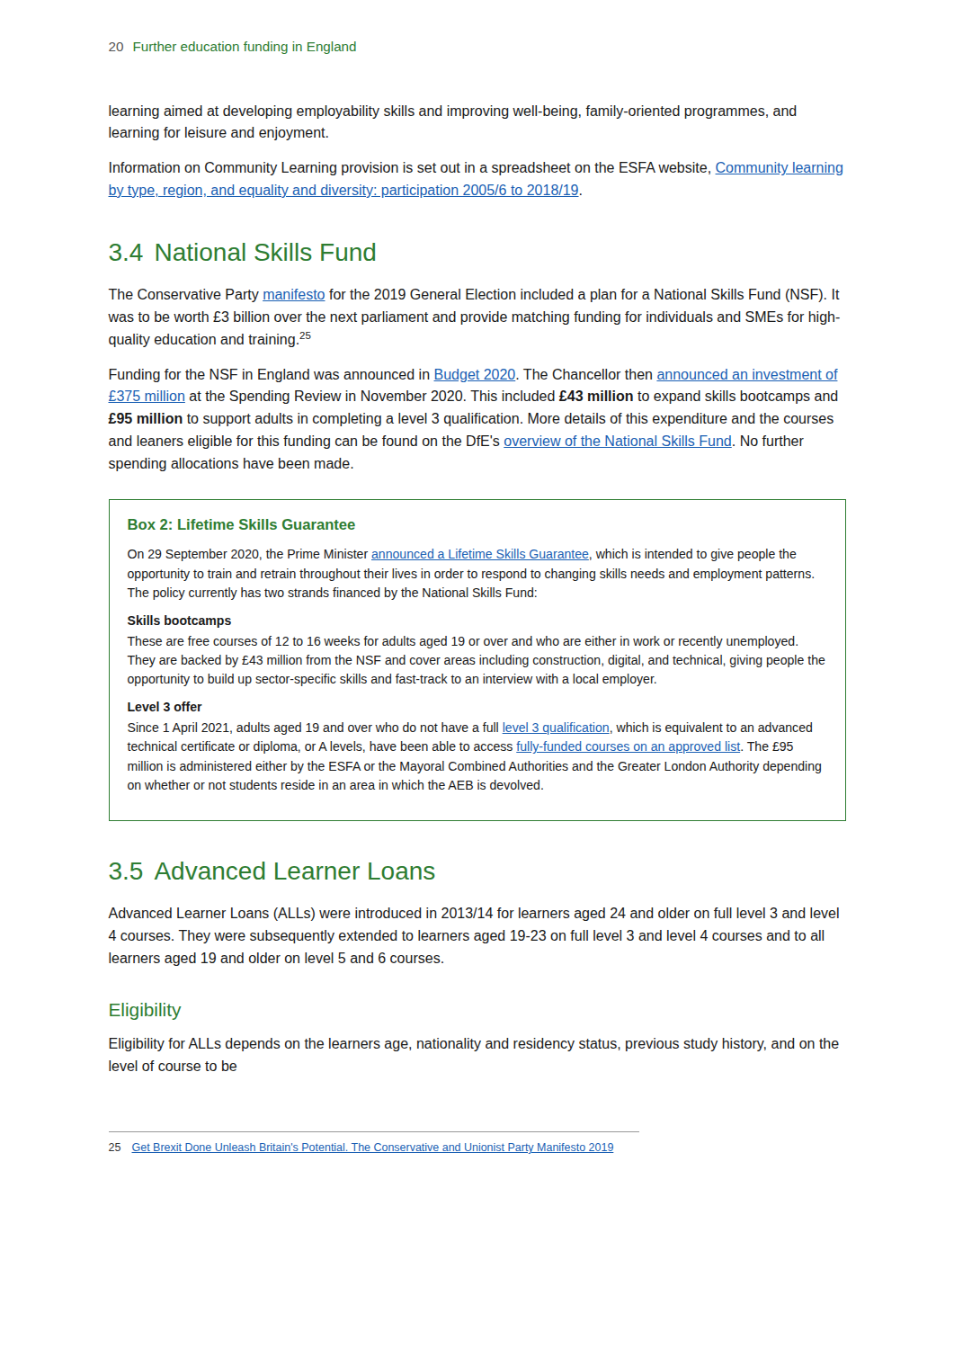20 Further education funding in England
learning aimed at developing employability skills and improving well-being, family-oriented programmes, and learning for leisure and enjoyment.
Information on Community Learning provision is set out in a spreadsheet on the ESFA website, Community learning by type, region, and equality and diversity: participation 2005/6 to 2018/19.
3.4 National Skills Fund
The Conservative Party manifesto for the 2019 General Election included a plan for a National Skills Fund (NSF). It was to be worth £3 billion over the next parliament and provide matching funding for individuals and SMEs for high-quality education and training.25
Funding for the NSF in England was announced in Budget 2020. The Chancellor then announced an investment of £375 million at the Spending Review in November 2020. This included £43 million to expand skills bootcamps and £95 million to support adults in completing a level 3 qualification. More details of this expenditure and the courses and leaners eligible for this funding can be found on the DfE's overview of the National Skills Fund. No further spending allocations have been made.
Box 2: Lifetime Skills Guarantee
On 29 September 2020, the Prime Minister announced a Lifetime Skills Guarantee, which is intended to give people the opportunity to train and retrain throughout their lives in order to respond to changing skills needs and employment patterns. The policy currently has two strands financed by the National Skills Fund:
Skills bootcamps
These are free courses of 12 to 16 weeks for adults aged 19 or over and who are either in work or recently unemployed. They are backed by £43 million from the NSF and cover areas including construction, digital, and technical, giving people the opportunity to build up sector-specific skills and fast-track to an interview with a local employer.
Level 3 offer
Since 1 April 2021, adults aged 19 and over who do not have a full level 3 qualification, which is equivalent to an advanced technical certificate or diploma, or A levels, have been able to access fully-funded courses on an approved list. The £95 million is administered either by the ESFA or the Mayoral Combined Authorities and the Greater London Authority depending on whether or not students reside in an area in which the AEB is devolved.
3.5 Advanced Learner Loans
Advanced Learner Loans (ALLs) were introduced in 2013/14 for learners aged 24 and older on full level 3 and level 4 courses. They were subsequently extended to learners aged 19-23 on full level 3 and level 4 courses and to all learners aged 19 and older on level 5 and 6 courses.
Eligibility
Eligibility for ALLs depends on the learners age, nationality and residency status, previous study history, and on the level of course to be
25 Get Brexit Done Unleash Britain's Potential. The Conservative and Unionist Party Manifesto 2019